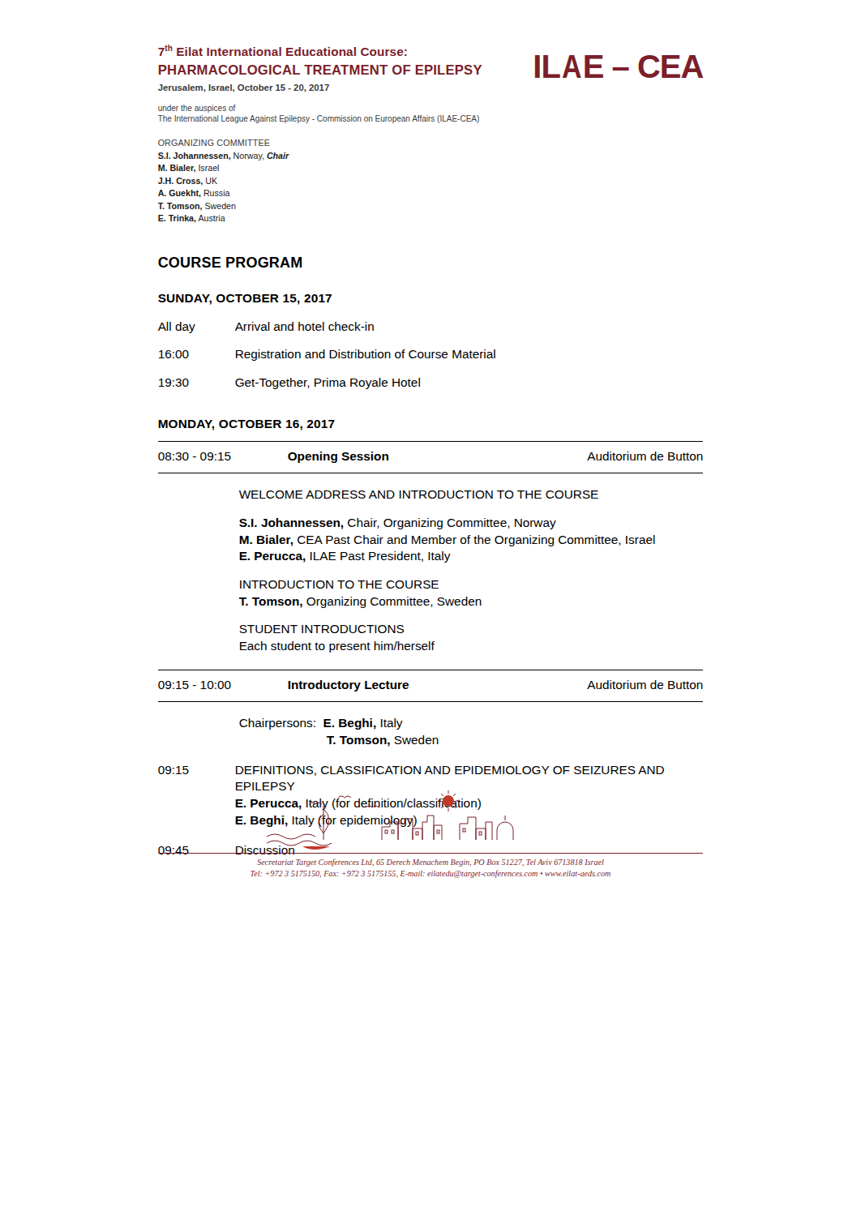7th Eilat International Educational Course:
Pharmacological Treatment of Epilepsy
Jerusalem, Israel, October 15 - 20, 2017
under the auspices of
The International League Against Epilepsy - Commission on European Affairs (ILAE-CEA)
ILAE – CEA
ORGANIZING COMMITTEE
S.I. Johannessen, Norway, Chair
M. Bialer, Israel
J.H. Cross, UK
A. Guekht, Russia
T. Tomson, Sweden
E. Trinka, Austria
COURSE PROGRAM
SUNDAY, OCTOBER 15, 2017
All day
Arrival and hotel check-in
16:00
Registration and Distribution of Course Material
19:30
Get-Together, Prima Royale Hotel
MONDAY, OCTOBER 16, 2017
08:30 - 09:15
Opening Session
Auditorium de Button
WELCOME ADDRESS AND INTRODUCTION TO THE COURSE
S.I. Johannessen, Chair, Organizing Committee, Norway
M. Bialer, CEA Past Chair and Member of the Organizing Committee, Israel
E. Perucca, ILAE Past President, Italy
INTRODUCTION TO THE COURSE
T. Tomson, Organizing Committee, Sweden
STUDENT INTRODUCTIONS
Each student to present him/herself
09:15 - 10:00
Introductory Lecture
Auditorium de Button
Chairpersons: E. Beghi, Italy
T. Tomson, Sweden
09:15
DEFINITIONS, CLASSIFICATION AND EPIDEMIOLOGY OF SEIZURES AND
EPILEPSY
E. Perucca, Italy (for definition/classification)
E. Beghi, Italy (for epidemiology)
09:45
Discussion
Secretariat Target Conferences Ltd, 65 Derech Menachem Begin, PO Box 51227, Tel Aviv 6713818 Israel Tel: +972 3 5175150, Fax: +972 3 5175155, E-mail: eilatedu@target-conferences.com • www.eilat-aeds.com